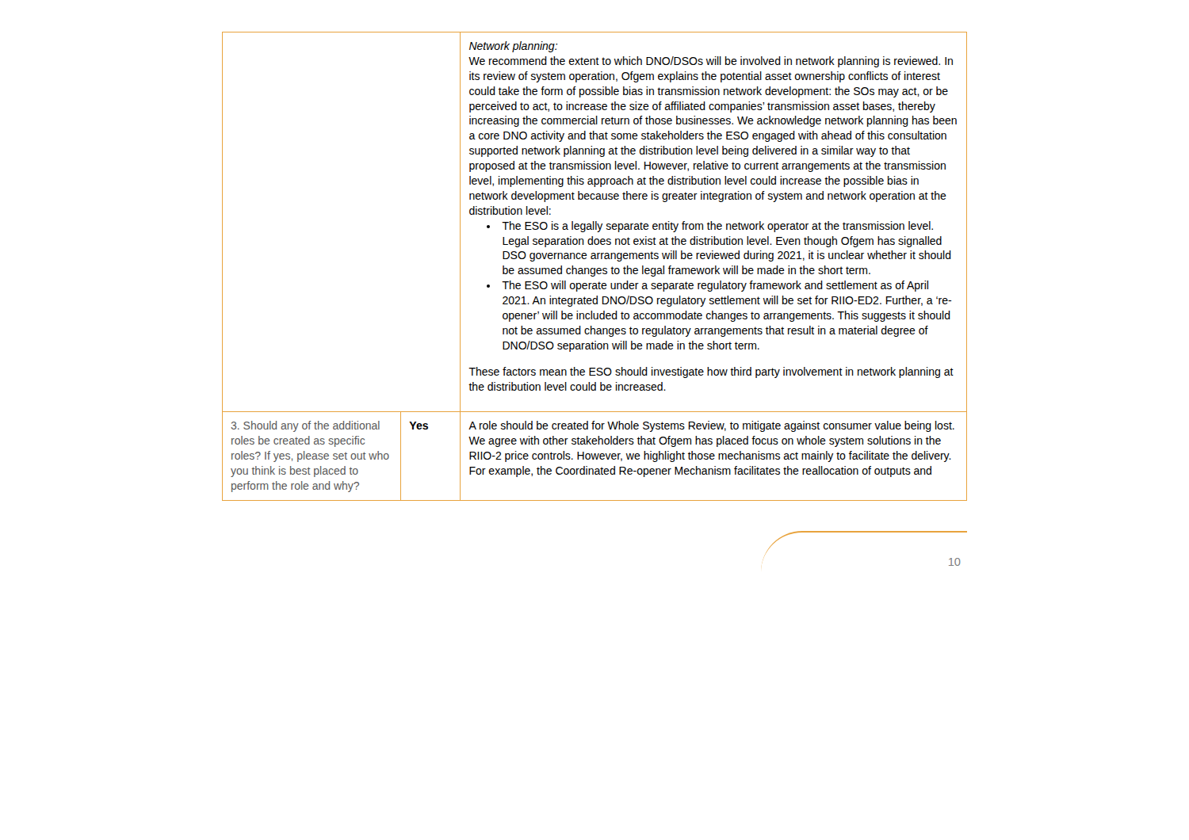| | Network planning: We recommend the extent to which DNO/DSOs will be involved in network planning is reviewed. In its review of system operation, Ofgem explains the potential asset ownership conflicts of interest could take the form of possible bias in transmission network development: the SOs may act, or be perceived to act, to increase the size of affiliated companies’ transmission asset bases, thereby increasing the commercial return of those businesses. We acknowledge network planning has been a core DNO activity and that some stakeholders the ESO engaged with ahead of this consultation supported network planning at the distribution level being delivered in a similar way to that proposed at the transmission level. However, relative to current arrangements at the transmission level, implementing this approach at the distribution level could increase the possible bias in network development because there is greater integration of system and network operation at the distribution level: The ESO is a legally separate entity from the network operator at the transmission level. Legal separation does not exist at the distribution level. Even though Ofgem has signalled DSO governance arrangements will be reviewed during 2021, it is unclear whether it should be assumed changes to the legal framework will be made in the short term. The ESO will operate under a separate regulatory framework and settlement as of April 2021. An integrated DNO/DSO regulatory settlement will be set for RIIO-ED2. Further, a ‘re-opener’ will be included to accommodate changes to arrangements. This suggests it should not be assumed changes to regulatory arrangements that result in a material degree of DNO/DSO separation will be made in the short term. These factors mean the ESO should investigate how third party involvement in network planning at the distribution level could be increased. |
| 3. Should any of the additional roles be created as specific roles? If yes, please set out who you think is best placed to perform the role and why? | Yes | A role should be created for Whole Systems Review, to mitigate against consumer value being lost. We agree with other stakeholders that Ofgem has placed focus on whole system solutions in the RIIO-2 price controls. However, we highlight those mechanisms act mainly to facilitate the delivery. For example, the Coordinated Re-opener Mechanism facilitates the reallocation of outputs and |
10